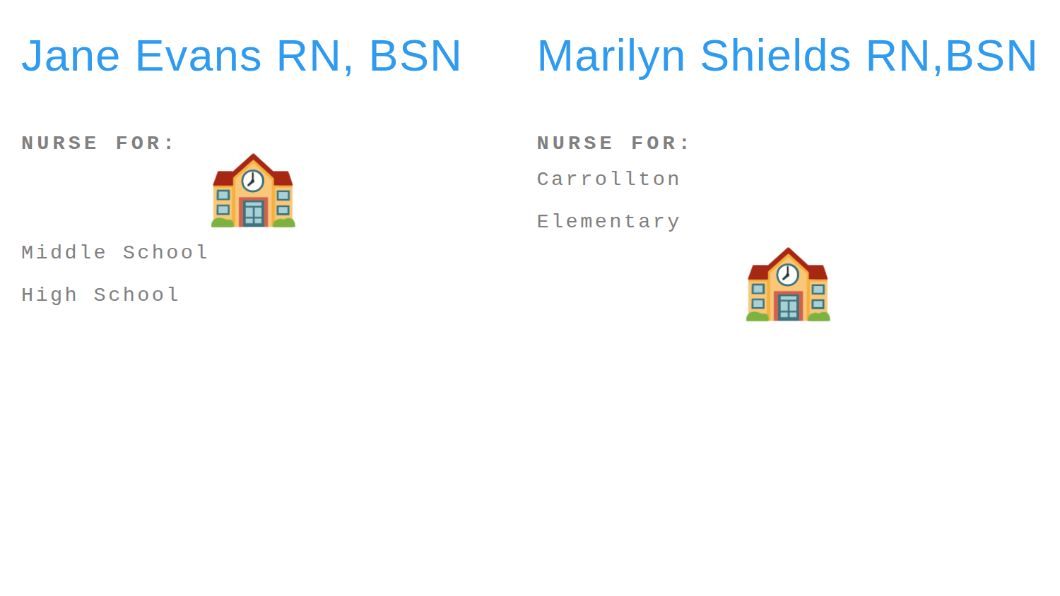Jane Evans RN, BSN
Nurse for:
🏫
Middle School
High School
Marilyn Shields RN,BSN
Nurse for:
Carrollton
Elementary
🏫